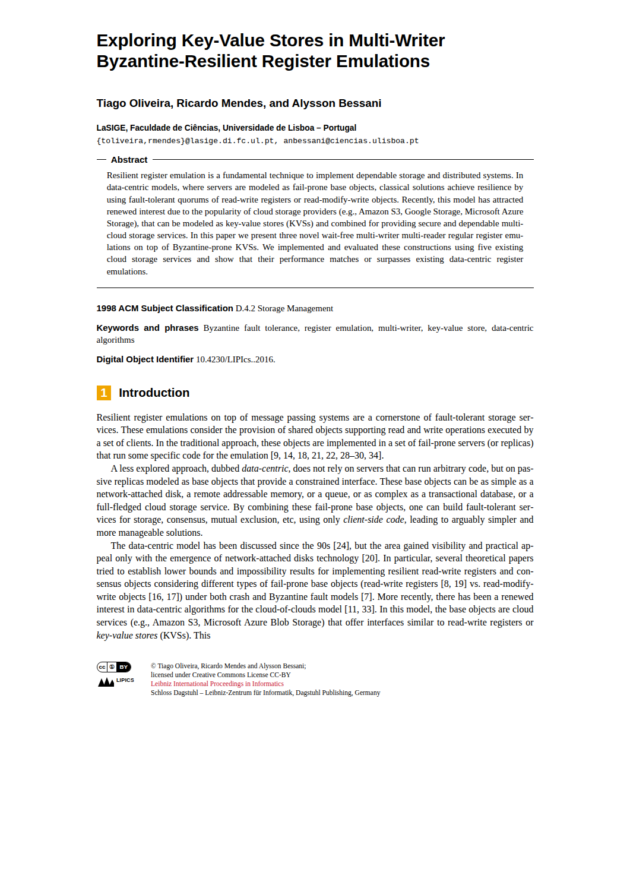Exploring Key-Value Stores in Multi-Writer Byzantine-Resilient Register Emulations
Tiago Oliveira, Ricardo Mendes, and Alysson Bessani
LaSIGE, Faculdade de Ciências, Universidade de Lisboa – Portugal
{toliveira,rmendes}@lasige.di.fc.ul.pt, anbessani@ciencias.ulisboa.pt
Abstract
Resilient register emulation is a fundamental technique to implement dependable storage and distributed systems. In data-centric models, where servers are modeled as fail-prone base objects, classical solutions achieve resilience by using fault-tolerant quorums of read-write registers or read-modify-write objects. Recently, this model has attracted renewed interest due to the popularity of cloud storage providers (e.g., Amazon S3, Google Storage, Microsoft Azure Storage), that can be modeled as key-value stores (KVSs) and combined for providing secure and dependable multi-cloud storage services. In this paper we present three novel wait-free multi-writer multi-reader regular register emulations on top of Byzantine-prone KVSs. We implemented and evaluated these constructions using five existing cloud storage services and show that their performance matches or surpasses existing data-centric register emulations.
1998 ACM Subject Classification D.4.2 Storage Management
Keywords and phrases Byzantine fault tolerance, register emulation, multi-writer, key-value store, data-centric algorithms
Digital Object Identifier 10.4230/LIPIcs..2016.
1 Introduction
Resilient register emulations on top of message passing systems are a cornerstone of fault-tolerant storage services. These emulations consider the provision of shared objects supporting read and write operations executed by a set of clients. In the traditional approach, these objects are implemented in a set of fail-prone servers (or replicas) that run some specific code for the emulation [9, 14, 18, 21, 22, 28–30, 34].
A less explored approach, dubbed data-centric, does not rely on servers that can run arbitrary code, but on passive replicas modeled as base objects that provide a constrained interface. These base objects can be as simple as a network-attached disk, a remote addressable memory, or a queue, or as complex as a transactional database, or a full-fledged cloud storage service. By combining these fail-prone base objects, one can build fault-tolerant services for storage, consensus, mutual exclusion, etc, using only client-side code, leading to arguably simpler and more manageable solutions.
The data-centric model has been discussed since the 90s [24], but the area gained visibility and practical appeal only with the emergence of network-attached disks technology [20]. In particular, several theoretical papers tried to establish lower bounds and impossibility results for implementing resilient read-write registers and consensus objects considering different types of fail-prone base objects (read-write registers [8, 19] vs. read-modify-write objects [16, 17]) under both crash and Byzantine fault models [7]. More recently, there has been a renewed interest in data-centric algorithms for the cloud-of-clouds model [11, 33]. In this model, the base objects are cloud services (e.g., Amazon S3, Microsoft Azure Blob Storage) that offer interfaces similar to read-write registers or key-value stores (KVSs). This
cc ① BY
LIPICS
© Tiago Oliveira, Ricardo Mendes and Alysson Bessani;
licensed under Creative Commons License CC-BY
Leibniz International Proceedings in Informatics
Schloss Dagstuhl – Leibniz-Zentrum für Informatik, Dagstuhl Publishing, Germany